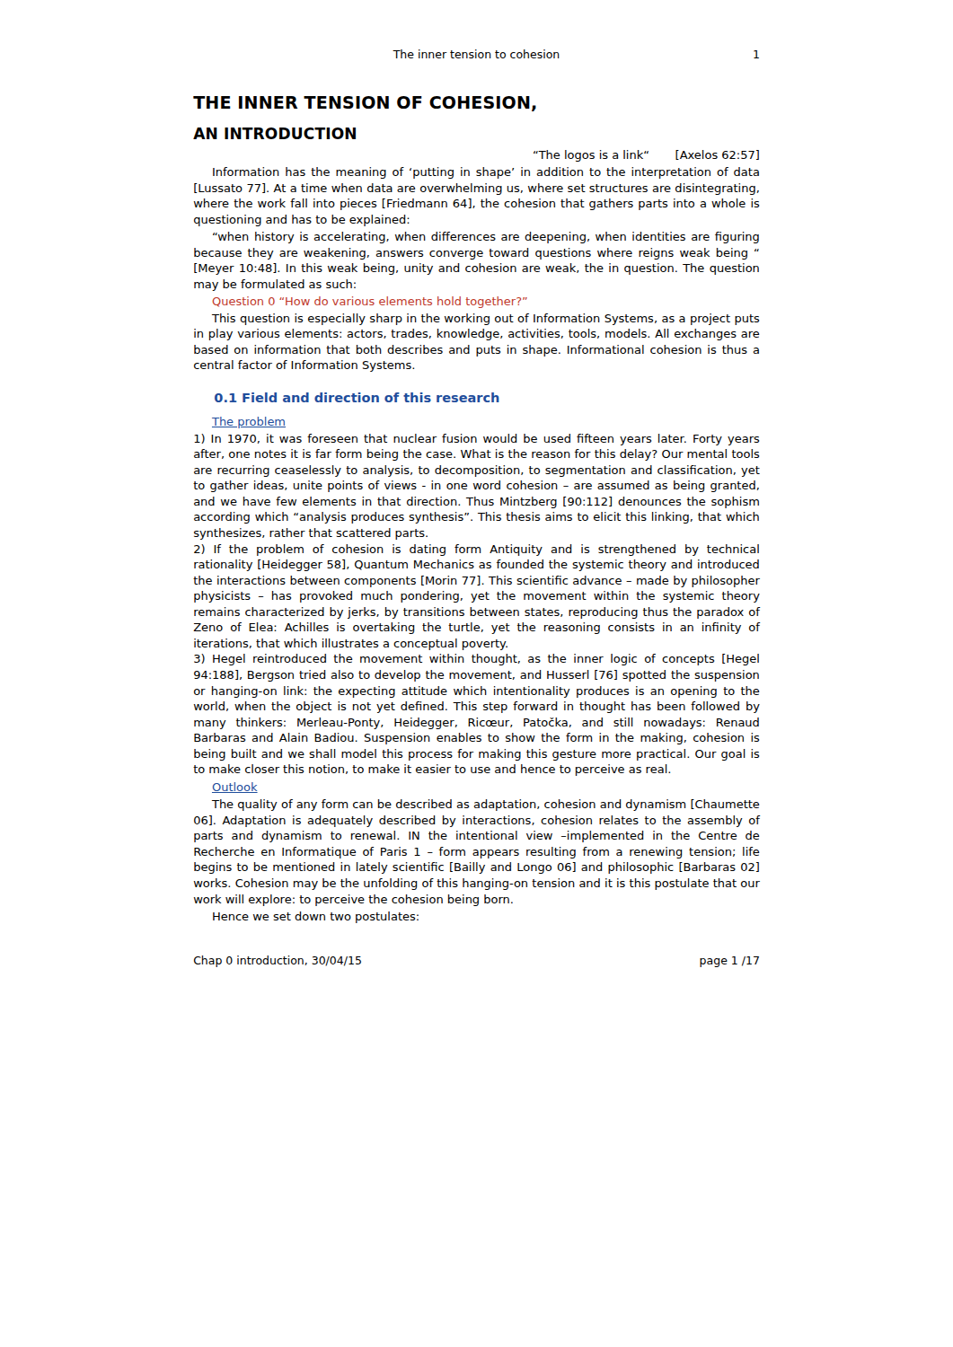The inner tension to cohesion 1
THE INNER TENSION OF COHESION,
AN INTRODUCTION
“The logos is a link“[Axelos 62:57]
Information has the meaning of ‘putting in shape’ in addition to the interpretation of data [Lussato 77]. At a time when data are overwhelming us, where set structures are disintegrating, where the work fall into pieces [Friedmann 64], the cohesion that gathers parts into a whole is questioning and has to be explained:
“when history is accelerating, when differences are deepening, when identities are figuring because they are weakening, answers converge toward questions where reigns weak being “ [Meyer 10:48]. In this weak being, unity and cohesion are weak, the in question. The question may be formulated as such:
Question 0 “How do various elements hold together?”
This question is especially sharp in the working out of Information Systems, as a project puts in play various elements: actors, trades, knowledge, activities, tools, models. All exchanges are based on information that both describes and puts in shape. Informational cohesion is thus a central factor of Information Systems.
0.1 Field and direction of this research
The problem
1) In 1970, it was foreseen that nuclear fusion would be used fifteen years later. Forty years after, one notes it is far form being the case. What is the reason for this delay? Our mental tools are recurring ceaselessly to analysis, to decomposition, to segmentation and classification, yet to gather ideas, unite points of views - in one word cohesion – are assumed as being granted, and we have few elements in that direction. Thus Mintzberg [90:112] denounces the sophism according which “analysis produces synthesis”. This thesis aims to elicit this linking, that which synthesizes, rather that scattered parts.
2) If the problem of cohesion is dating form Antiquity and is strengthened by technical rationality [Heidegger 58], Quantum Mechanics as founded the systemic theory and introduced the interactions between components [Morin 77]. This scientific advance – made by philosopher physicists – has provoked much pondering, yet the movement within the systemic theory remains characterized by jerks, by transitions between states, reproducing thus the paradox of Zeno of Elea: Achilles is overtaking the turtle, yet the reasoning consists in an infinity of iterations, that which illustrates a conceptual poverty.
3) Hegel reintroduced the movement within thought, as the inner logic of concepts [Hegel 94:188], Bergson tried also to develop the movement, and Husserl [76] spotted the suspension or hanging-on link: the expecting attitude which intentionality produces is an opening to the world, when the object is not yet defined. This step forward in thought has been followed by many thinkers: Merleau-Ponty, Heidegger, Ricœur, Patočka, and still nowadays: Renaud Barbaras and Alain Badiou. Suspension enables to show the form in the making, cohesion is being built and we shall model this process for making this gesture more practical. Our goal is to make closer this notion, to make it easier to use and hence to perceive as real.
Outlook
The quality of any form can be described as adaptation, cohesion and dynamism [Chaumette 06]. Adaptation is adequately described by interactions, cohesion relates to the assembly of parts and dynamism to renewal. IN the intentional view –implemented in the Centre de Recherche en Informatique of Paris 1 – form appears resulting from a renewing tension; life begins to be mentioned in lately scientific [Bailly and Longo 06] and philosophic [Barbaras 02] works. Cohesion may be the unfolding of this hanging-on tension and it is this postulate that our work will explore: to perceive the cohesion being born.
Hence we set down two postulates:
Chap 0 introduction, 30/04/15 page 1 /17